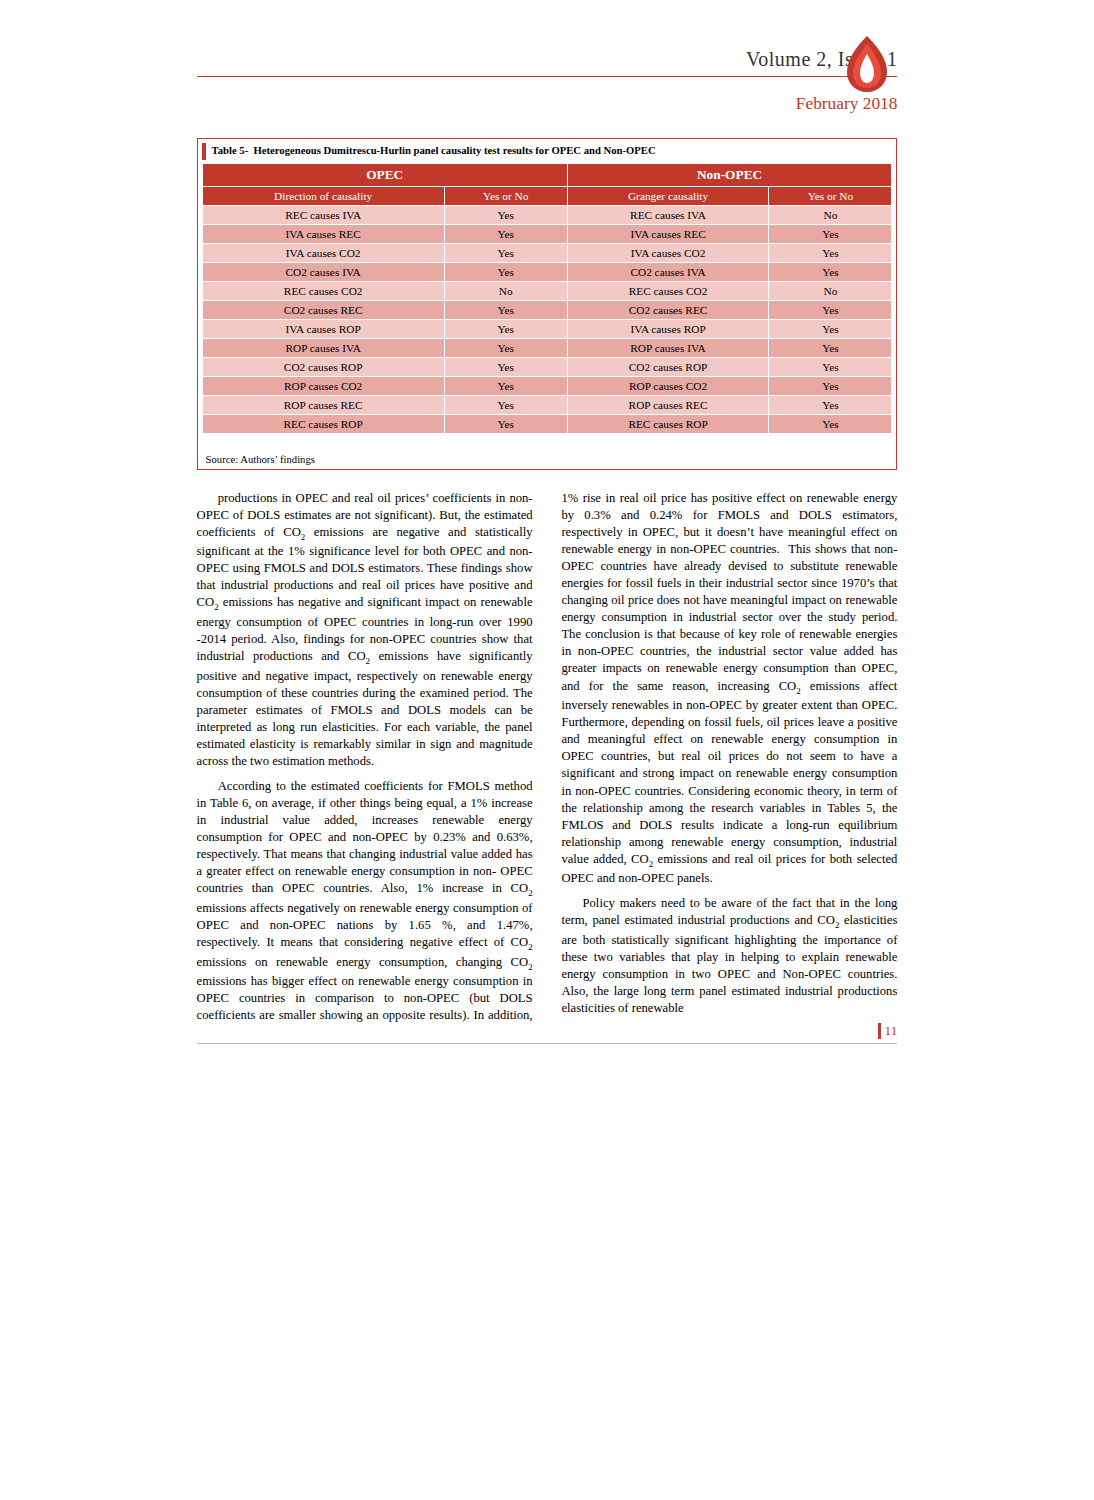Volume 2, Issue 1
February 2018
Table 5- Heterogeneous Dumitrescu-Hurlin panel causality test results for OPEC and Non-OPEC
| OPEC | Non-OPEC |
| --- | --- |
| Direction of causality | Yes or No | Granger causality | Yes or No |
| REC causes IVA | Yes | REC causes IVA | No |
| IVA causes REC | Yes | IVA causes REC | Yes |
| IVA causes CO2 | Yes | IVA causes CO2 | Yes |
| CO2 causes IVA | Yes | CO2 causes IVA | Yes |
| REC causes CO2 | No | REC causes CO2 | No |
| CO2 causes REC | Yes | CO2 causes REC | Yes |
| IVA causes ROP | Yes | IVA causes ROP | Yes |
| ROP causes IVA | Yes | ROP causes IVA | Yes |
| CO2 causes ROP | Yes | CO2 causes ROP | Yes |
| ROP causes CO2 | Yes | ROP causes CO2 | Yes |
| ROP causes REC | Yes | ROP causes REC | Yes |
| REC causes ROP | Yes | REC causes ROP | Yes |
Source: Authors’ findings
productions in OPEC and real oil prices’ coefficients in non-OPEC of DOLS estimates are not significant). But, the estimated coefficients of CO2 emissions are negative and statistically significant at the 1% significance level for both OPEC and non-OPEC using FMOLS and DOLS estimators. These findings show that industrial productions and real oil prices have positive and CO2 emissions has negative and significant impact on renewable energy consumption of OPEC countries in long-run over 1990 -2014 period. Also, findings for non-OPEC countries show that industrial productions and CO2 emissions have significantly positive and negative impact, respectively on renewable energy consumption of these countries during the examined period. The parameter estimates of FMOLS and DOLS models can be interpreted as long run elasticities. For each variable, the panel estimated elasticity is remarkably similar in sign and magnitude across the two estimation methods.
According to the estimated coefficients for FMOLS method in Table 6, on average, if other things being equal, a 1% increase in industrial value added, increases renewable energy consumption for OPEC and non-OPEC by 0.23% and 0.63%, respectively. That means that changing industrial value added has a greater effect on renewable energy consumption in non- OPEC countries than OPEC countries. Also, 1% increase in CO2 emissions affects negatively on renewable energy consumption of OPEC and non-OPEC nations by 1.65 %, and 1.47%, respectively. It means that considering negative effect of CO2 emissions on renewable energy consumption, changing CO2 emissions has bigger effect on renewable energy consumption in OPEC countries in comparison to non-OPEC (but DOLS coefficients are smaller showing an opposite results). In addition, 1% rise in real oil price has positive effect on renewable energy by 0.3% and 0.24% for FMOLS and DOLS estimators, respectively in OPEC, but it doesn’t have meaningful effect on renewable energy in non-OPEC countries. This shows that non-OPEC countries have already devised to substitute renewable energies for fossil fuels in their industrial sector since 1970’s that changing oil price does not have meaningful impact on renewable energy consumption in industrial sector over the study period. The conclusion is that because of key role of renewable energies in non-OPEC countries, the industrial sector value added has greater impacts on renewable energy consumption than OPEC, and for the same reason, increasing CO2 emissions affect inversely renewables in non-OPEC by greater extent than OPEC. Furthermore, depending on fossil fuels, oil prices leave a positive and meaningful effect on renewable energy consumption in OPEC countries, but real oil prices do not seem to have a significant and strong impact on renewable energy consumption in non-OPEC countries. Considering economic theory, in term of the relationship among the research variables in Tables 5, the FMLOS and DOLS results indicate a long-run equilibrium relationship among renewable energy consumption, industrial value added, CO2 emissions and real oil prices for both selected OPEC and non-OPEC panels.
Policy makers need to be aware of the fact that in the long term, panel estimated industrial productions and CO2 elasticities are both statistically significant highlighting the importance of these two variables that play in helping to explain renewable energy consumption in two OPEC and Non-OPEC countries. Also, the large long term panel estimated industrial productions elasticities of renewable
11